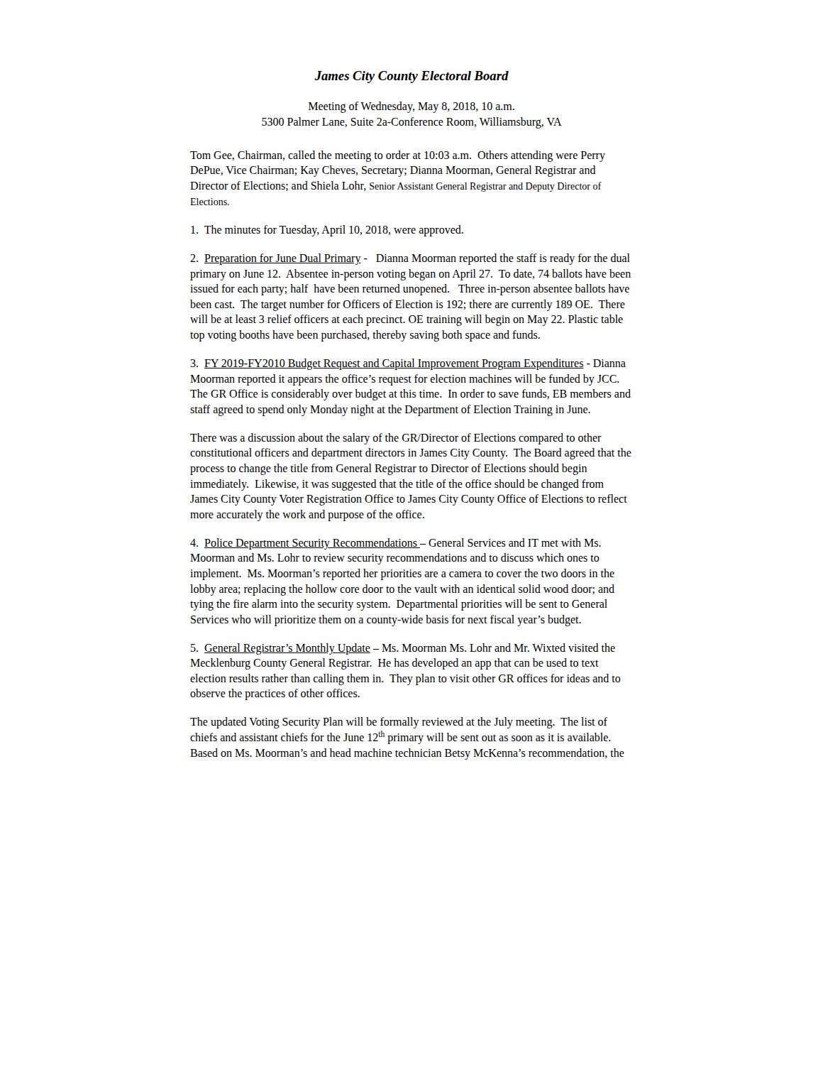James City County Electoral Board
Meeting of Wednesday, May 8, 2018, 10 a.m.
5300 Palmer Lane, Suite 2a-Conference Room, Williamsburg, VA
Tom Gee, Chairman, called the meeting to order at 10:03 a.m. Others attending were Perry DePue, Vice Chairman; Kay Cheves, Secretary; Dianna Moorman, General Registrar and Director of Elections; and Shiela Lohr, Senior Assistant General Registrar and Deputy Director of Elections.
1. The minutes for Tuesday, April 10, 2018, were approved.
2. Preparation for June Dual Primary - Dianna Moorman reported the staff is ready for the dual primary on June 12. Absentee in-person voting began on April 27. To date, 74 ballots have been issued for each party; half have been returned unopened. Three in-person absentee ballots have been cast. The target number for Officers of Election is 192; there are currently 189 OE. There will be at least 3 relief officers at each precinct. OE training will begin on May 22. Plastic table top voting booths have been purchased, thereby saving both space and funds.
3. FY 2019-FY2010 Budget Request and Capital Improvement Program Expenditures - Dianna Moorman reported it appears the office’s request for election machines will be funded by JCC. The GR Office is considerably over budget at this time. In order to save funds, EB members and staff agreed to spend only Monday night at the Department of Election Training in June.
There was a discussion about the salary of the GR/Director of Elections compared to other constitutional officers and department directors in James City County. The Board agreed that the process to change the title from General Registrar to Director of Elections should begin immediately. Likewise, it was suggested that the title of the office should be changed from James City County Voter Registration Office to James City County Office of Elections to reflect more accurately the work and purpose of the office.
4. Police Department Security Recommendations – General Services and IT met with Ms. Moorman and Ms. Lohr to review security recommendations and to discuss which ones to implement. Ms. Moorman’s reported her priorities are a camera to cover the two doors in the lobby area; replacing the hollow core door to the vault with an identical solid wood door; and tying the fire alarm into the security system. Departmental priorities will be sent to General Services who will prioritize them on a county-wide basis for next fiscal year’s budget.
5. General Registrar’s Monthly Update – Ms. Moorman Ms. Lohr and Mr. Wixted visited the Mecklenburg County General Registrar. He has developed an app that can be used to text election results rather than calling them in. They plan to visit other GR offices for ideas and to observe the practices of other offices.
The updated Voting Security Plan will be formally reviewed at the July meeting. The list of chiefs and assistant chiefs for the June 12th primary will be sent out as soon as it is available. Based on Ms. Moorman’s and head machine technician Betsy McKenna’s recommendation, the